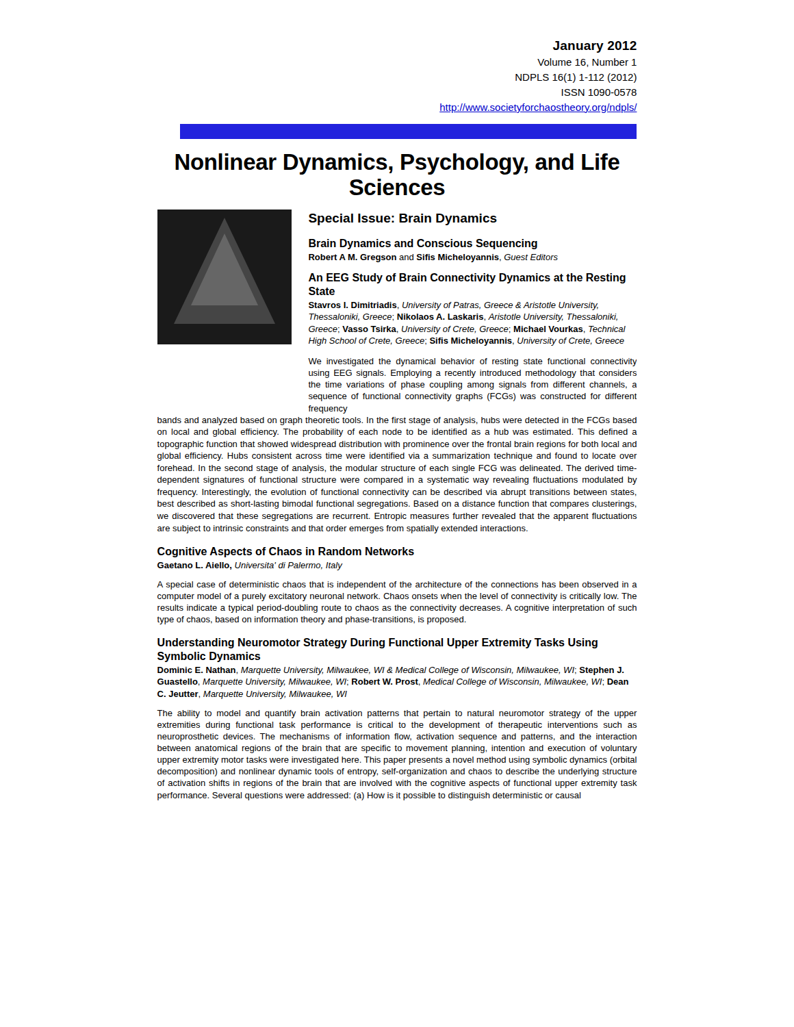January 2012
Volume 16, Number 1
NDPLS 16(1) 1-112 (2012)
ISSN 1090-0578
http://www.societyforchaostheory.org/ndpls/
Nonlinear Dynamics, Psychology, and Life Sciences
Special Issue: Brain Dynamics
Brain Dynamics and Conscious Sequencing
Robert A M. Gregson and Sifis Micheloyannis, Guest Editors
An EEG Study of Brain Connectivity Dynamics at the Resting State
Stavros I. Dimitriadis, University of Patras, Greece & Aristotle University, Thessaloniki, Greece; Nikolaos A. Laskaris, Aristotle University, Thessaloniki, Greece; Vasso Tsirka, University of Crete, Greece; Michael Vourkas, Technical High School of Crete, Greece; Sifis Micheloyannis, University of Crete, Greece
We investigated the dynamical behavior of resting state functional connectivity using EEG signals. Employing a recently introduced methodology that considers the time variations of phase coupling among signals from different channels, a sequence of functional connectivity graphs (FCGs) was constructed for different frequency
bands and analyzed based on graph theoretic tools. In the first stage of analysis, hubs were detected in the FCGs based on local and global efficiency. The probability of each node to be identified as a hub was estimated. This defined a topographic function that showed widespread distribution with prominence over the frontal brain regions for both local and global efficiency. Hubs consistent across time were identified via a summarization technique and found to locate over forehead. In the second stage of analysis, the modular structure of each single FCG was delineated. The derived time-dependent signatures of functional structure were compared in a systematic way revealing fluctuations modulated by frequency. Interestingly, the evolution of functional connectivity can be described via abrupt transitions between states, best described as short-lasting bimodal functional segregations. Based on a distance function that compares clusterings, we discovered that these segregations are recurrent. Entropic measures further revealed that the apparent fluctuations are subject to intrinsic constraints and that order emerges from spatially extended interactions.
Cognitive Aspects of Chaos in Random Networks
Gaetano L. Aiello, Universita' di Palermo, Italy
A special case of deterministic chaos that is independent of the architecture of the connections has been observed in a computer model of a purely excitatory neuronal network. Chaos onsets when the level of connectivity is critically low. The results indicate a typical period-doubling route to chaos as the connectivity decreases. A cognitive interpretation of such type of chaos, based on information theory and phase-transitions, is proposed.
Understanding Neuromotor Strategy During Functional Upper Extremity Tasks Using Symbolic Dynamics
Dominic E. Nathan, Marquette University, Milwaukee, WI & Medical College of Wisconsin, Milwaukee, WI; Stephen J. Guastello, Marquette University, Milwaukee, WI; Robert W. Prost, Medical College of Wisconsin, Milwaukee, WI; Dean C. Jeutter, Marquette University, Milwaukee, WI
The ability to model and quantify brain activation patterns that pertain to natural neuromotor strategy of the upper extremities during functional task performance is critical to the development of therapeutic interventions such as neuroprosthetic devices. The mechanisms of information flow, activation sequence and patterns, and the interaction between anatomical regions of the brain that are specific to movement planning, intention and execution of voluntary upper extremity motor tasks were investigated here. This paper presents a novel method using symbolic dynamics (orbital decomposition) and nonlinear dynamic tools of entropy, self-organization and chaos to describe the underlying structure of activation shifts in regions of the brain that are involved with the cognitive aspects of functional upper extremity task performance. Several questions were addressed: (a) How is it possible to distinguish deterministic or causal